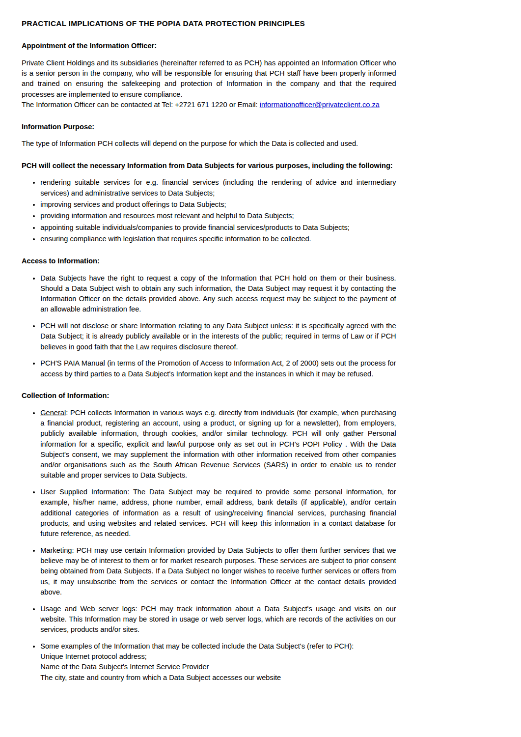PRACTICAL IMPLICATIONS OF THE POPIA DATA PROTECTION PRINCIPLES
Appointment of the Information Officer:
Private Client Holdings and its subsidiaries (hereinafter referred to as PCH) has appointed an Information Officer who is a senior person in the company, who will be responsible for ensuring that PCH staff have been properly informed and trained on ensuring the safekeeping and protection of Information in the company and that the required processes are implemented to ensure compliance.
The Information Officer can be contacted at Tel: +2721 671 1220 or Email: informationofficer@privateclient.co.za
Information Purpose:
The type of Information PCH collects will depend on the purpose for which the Data is collected and used.
PCH will collect the necessary Information from Data Subjects for various purposes, including the following:
rendering suitable services for e.g. financial services (including the rendering of advice and intermediary services) and administrative services to Data Subjects;
improving services and product offerings to Data Subjects;
providing information and resources most relevant and helpful to Data Subjects;
appointing suitable individuals/companies to provide financial services/products to Data Subjects;
ensuring compliance with legislation that requires specific information to be collected.
Access to Information:
Data Subjects have the right to request a copy of the Information that PCH hold on them or their business. Should a Data Subject wish to obtain any such information, the Data Subject may request it by contacting the Information Officer on the details provided above. Any such access request may be subject to the payment of an allowable administration fee.
PCH will not disclose or share Information relating to any Data Subject unless: it is specifically agreed with the Data Subject; it is already publicly available or in the interests of the public; required in terms of Law or if PCH believes in good faith that the Law requires disclosure thereof.
PCH'S PAIA Manual (in terms of the Promotion of Access to Information Act, 2 of 2000) sets out the process for access by third parties to a Data Subject's Information kept and the instances in which it may be refused.
Collection of Information:
General: PCH collects Information in various ways e.g. directly from individuals (for example, when purchasing a financial product, registering an account, using a product, or signing up for a newsletter), from employers, publicly available information, through cookies, and/or similar technology. PCH will only gather Personal information for a specific, explicit and lawful purpose only as set out in PCH's POPI Policy . With the Data Subject's consent, we may supplement the information with other information received from other companies and/or organisations such as the South African Revenue Services (SARS) in order to enable us to render suitable and proper services to Data Subjects.
User Supplied Information: The Data Subject may be required to provide some personal information, for example, his/her name, address, phone number, email address, bank details (if applicable), and/or certain additional categories of information as a result of using/receiving financial services, purchasing financial products, and using websites and related services. PCH will keep this information in a contact database for future reference, as needed.
Marketing: PCH may use certain Information provided by Data Subjects to offer them further services that we believe may be of interest to them or for market research purposes. These services are subject to prior consent being obtained from Data Subjects. If a Data Subject no longer wishes to receive further services or offers from us, it may unsubscribe from the services or contact the Information Officer at the contact details provided above.
Usage and Web server logs: PCH may track information about a Data Subject's usage and visits on our website. This Information may be stored in usage or web server logs, which are records of the activities on our services, products and/or sites.
Some examples of the Information that may be collected include the Data Subject's (refer to PCH):
Unique Internet protocol address;
Name of the Data Subject's Internet Service Provider
The city, state and country from which a Data Subject accesses our website